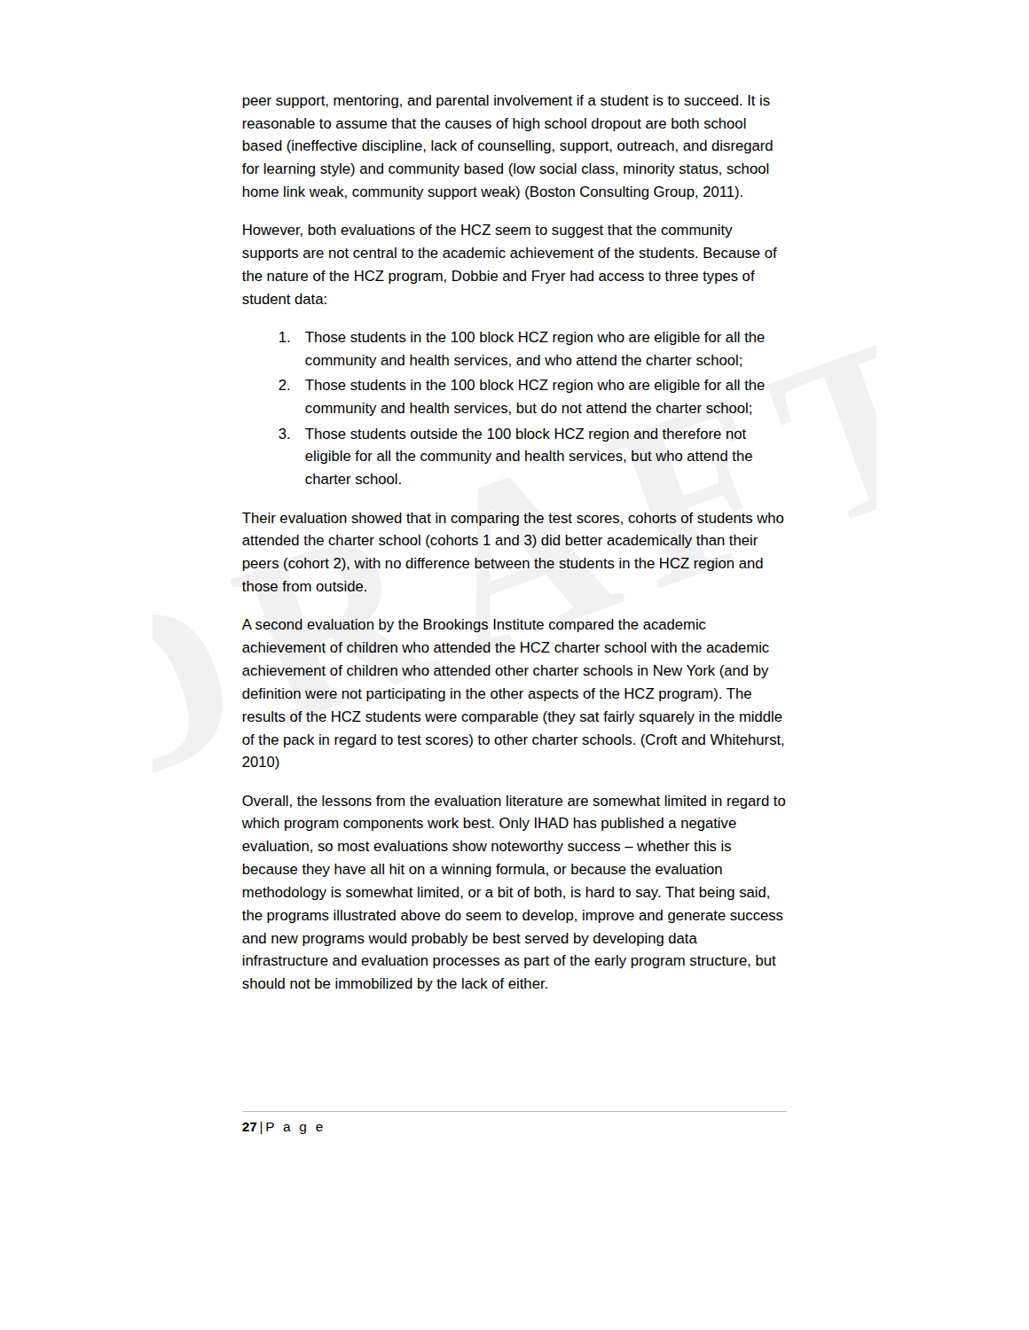DRAFT
peer support, mentoring, and parental involvement if a student is to succeed. It is reasonable to assume that the causes of high school dropout are both school based (ineffective discipline, lack of counselling, support, outreach, and disregard for learning style) and community based (low social class, minority status, school home link weak, community support weak) (Boston Consulting Group, 2011).
However, both evaluations of the HCZ seem to suggest that the community supports are not central to the academic achievement of the students. Because of the nature of the HCZ program, Dobbie and Fryer had access to three types of student data:
Those students in the 100 block HCZ region who are eligible for all the community and health services, and who attend the charter school;
Those students in the 100 block HCZ region who are eligible for all the community and health services, but do not attend the charter school;
Those students outside the 100 block HCZ region and therefore not eligible for all the community and health services, but who attend the charter school.
Their evaluation showed that in comparing the test scores, cohorts of students who attended the charter school (cohorts 1 and 3) did better academically than their peers (cohort 2), with no difference between the students in the HCZ region and those from outside.
A second evaluation by the Brookings Institute compared the academic achievement of children who attended the HCZ charter school with the academic achievement of children who attended other charter schools in New York (and by definition were not participating in the other aspects of the HCZ program). The results of the HCZ students were comparable (they sat fairly squarely in the middle of the pack in regard to test scores) to other charter schools. (Croft and Whitehurst, 2010)
Overall, the lessons from the evaluation literature are somewhat limited in regard to which program components work best. Only IHAD has published a negative evaluation, so most evaluations show noteworthy success – whether this is because they have all hit on a winning formula, or because the evaluation methodology is somewhat limited, or a bit of both, is hard to say. That being said, the programs illustrated above do seem to develop, improve and generate success and new programs would probably be best served by developing data infrastructure and evaluation processes as part of the early program structure, but should not be immobilized by the lack of either.
27|P a g e